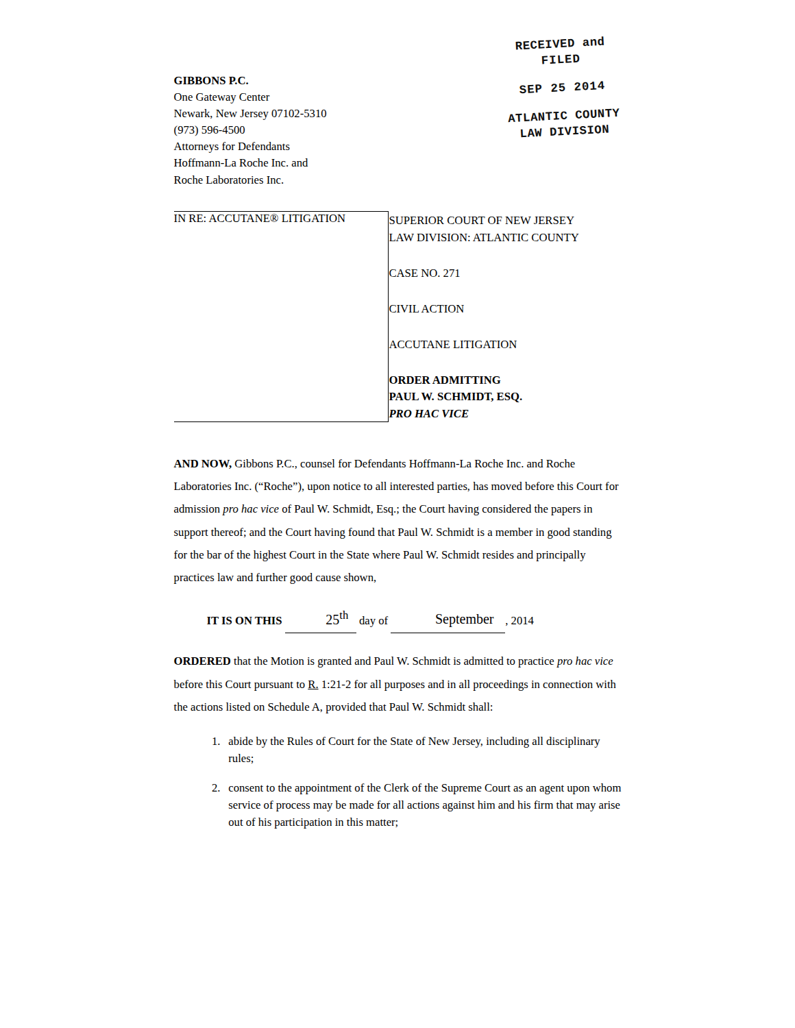RECEIVED and
FILED
SEP 25 2014
ATLANTIC COUNTY
LAW DIVISION
GIBBONS P.C.
One Gateway Center
Newark, New Jersey 07102-5310
(973) 596-4500
Attorneys for Defendants
Hoffmann-La Roche Inc. and
Roche Laboratories Inc.
| IN RE: ACCUTANE® LITIGATION | SUPERIOR COURT OF NEW JERSEY LAW DIVISION: ATLANTIC COUNTY CASE NO. 271 CIVIL ACTION ACCUTANE LITIGATION ORDER ADMITTING PAUL W. SCHMIDT, ESQ. PRO HAC VICE |
AND NOW, Gibbons P.C., counsel for Defendants Hoffmann-La Roche Inc. and Roche Laboratories Inc. (“Roche”), upon notice to all interested parties, has moved before this Court for admission pro hac vice of Paul W. Schmidt, Esq.; the Court having considered the papers in support thereof; and the Court having found that Paul W. Schmidt is a member in good standing for the bar of the highest Court in the State where Paul W. Schmidt resides and principally practices law and further good cause shown,
IT IS ON THIS 25th day of September, 2014
ORDERED that the Motion is granted and Paul W. Schmidt is admitted to practice pro hac vice before this Court pursuant to R. 1:21-2 for all purposes and in all proceedings in connection with the actions listed on Schedule A, provided that Paul W. Schmidt shall:
abide by the Rules of Court for the State of New Jersey, including all disciplinary rules;
consent to the appointment of the Clerk of the Supreme Court as an agent upon whom service of process may be made for all actions against him and his firm that may arise out of his participation in this matter;